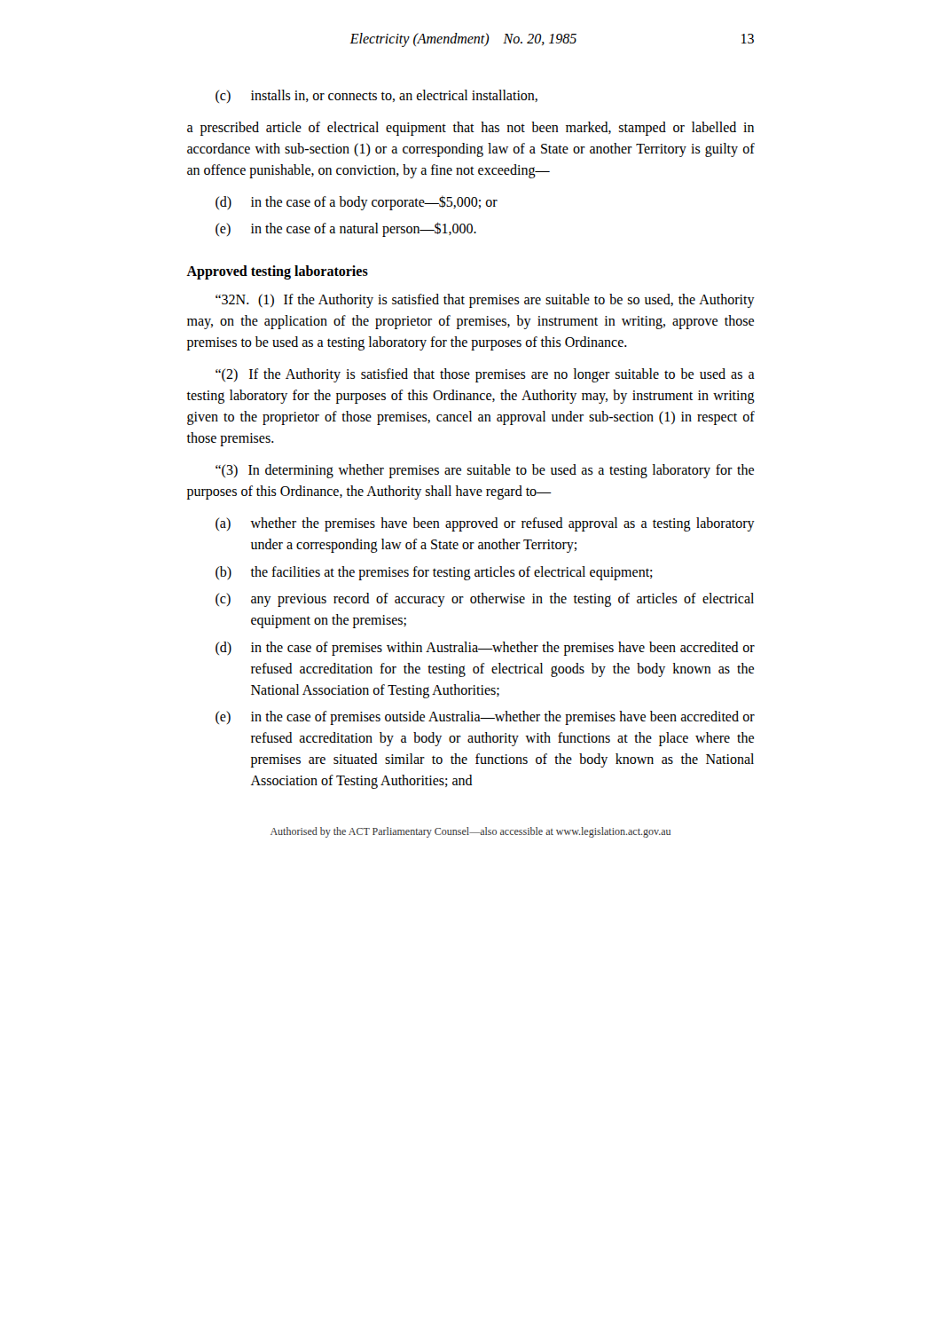Electricity (Amendment) No. 20, 1985 13
(c) installs in, or connects to, an electrical installation,
a prescribed article of electrical equipment that has not been marked, stamped or labelled in accordance with sub-section (1) or a corresponding law of a State or another Territory is guilty of an offence punishable, on conviction, by a fine not exceeding—
(d) in the case of a body corporate—$5,000; or
(e) in the case of a natural person—$1,000.
Approved testing laboratories
“32N. (1) If the Authority is satisfied that premises are suitable to be so used, the Authority may, on the application of the proprietor of premises, by instrument in writing, approve those premises to be used as a testing laboratory for the purposes of this Ordinance.
“(2) If the Authority is satisfied that those premises are no longer suitable to be used as a testing laboratory for the purposes of this Ordinance, the Authority may, by instrument in writing given to the proprietor of those premises, cancel an approval under sub-section (1) in respect of those premises.
“(3) In determining whether premises are suitable to be used as a testing laboratory for the purposes of this Ordinance, the Authority shall have regard to—
(a) whether the premises have been approved or refused approval as a testing laboratory under a corresponding law of a State or another Territory;
(b) the facilities at the premises for testing articles of electrical equipment;
(c) any previous record of accuracy or otherwise in the testing of articles of electrical equipment on the premises;
(d) in the case of premises within Australia—whether the premises have been accredited or refused accreditation for the testing of electrical goods by the body known as the National Association of Testing Authorities;
(e) in the case of premises outside Australia—whether the premises have been accredited or refused accreditation by a body or authority with functions at the place where the premises are situated similar to the functions of the body known as the National Association of Testing Authorities; and
Authorised by the ACT Parliamentary Counsel—also accessible at www.legislation.act.gov.au